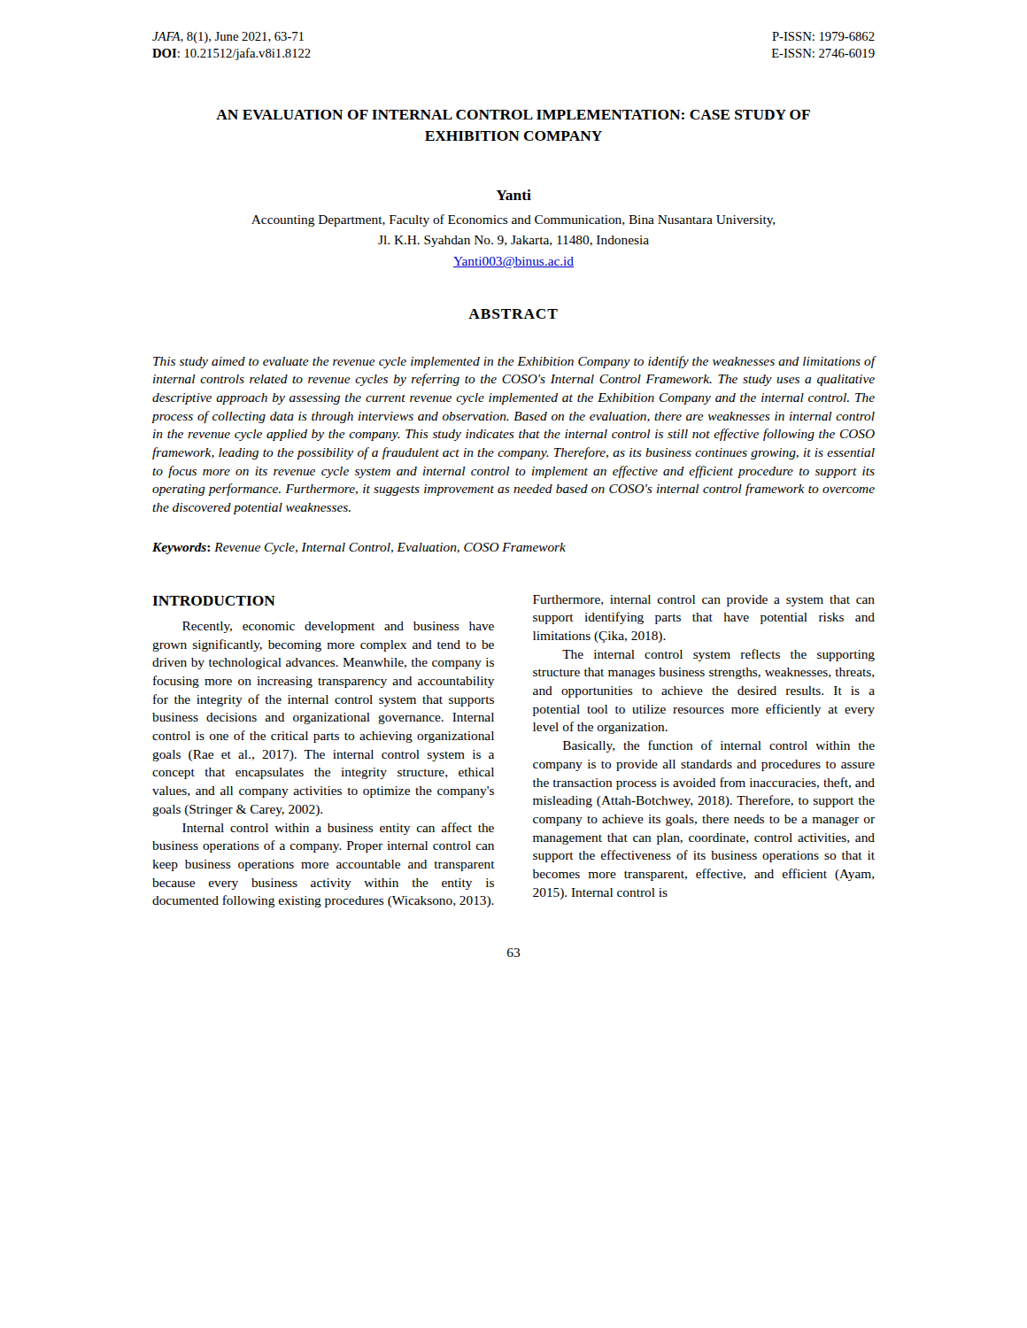JAFA, 8(1), June 2021, 63-71
DOI: 10.21512/jafa.v8i1.8122
P-ISSN: 1979-6862
E-ISSN: 2746-6019
An Evaluation of Internal Control Implementation: Case Study of Exhibition Company
Yanti
Accounting Department, Faculty of Economics and Communication, Bina Nusantara University,
Jl. K.H. Syahdan No. 9, Jakarta, 11480, Indonesia
Yanti003@binus.ac.id
ABSTRACT
This study aimed to evaluate the revenue cycle implemented in the Exhibition Company to identify the weaknesses and limitations of internal controls related to revenue cycles by referring to the COSO's Internal Control Framework. The study uses a qualitative descriptive approach by assessing the current revenue cycle implemented at the Exhibition Company and the internal control. The process of collecting data is through interviews and observation. Based on the evaluation, there are weaknesses in internal control in the revenue cycle applied by the company. This study indicates that the internal control is still not effective following the COSO framework, leading to the possibility of a fraudulent act in the company. Therefore, as its business continues growing, it is essential to focus more on its revenue cycle system and internal control to implement an effective and efficient procedure to support its operating performance. Furthermore, it suggests improvement as needed based on COSO's internal control framework to overcome the discovered potential weaknesses.
Keywords: Revenue Cycle, Internal Control, Evaluation, COSO Framework
Introduction
Recently, economic development and business have grown significantly, becoming more complex and tend to be driven by technological advances. Meanwhile, the company is focusing more on increasing transparency and accountability for the integrity of the internal control system that supports business decisions and organizational governance. Internal control is one of the critical parts to achieving organizational goals (Rae et al., 2017). The internal control system is a concept that encapsulates the integrity structure, ethical values, and all company activities to optimize the company's goals (Stringer & Carey, 2002).
Internal control within a business entity can affect the business operations of a company. Proper internal control can keep business operations more accountable and transparent because every business activity within the entity is documented following existing procedures (Wicaksono, 2013). Furthermore, internal control can provide a system that can support identifying parts that have potential risks and limitations (Çika, 2018).
The internal control system reflects the supporting structure that manages business strengths, weaknesses, threats, and opportunities to achieve the desired results. It is a potential tool to utilize resources more efficiently at every level of the organization.
Basically, the function of internal control within the company is to provide all standards and procedures to assure the transaction process is avoided from inaccuracies, theft, and misleading (Attah-Botchwey, 2018). Therefore, to support the company to achieve its goals, there needs to be a manager or management that can plan, coordinate, control activities, and support the effectiveness of its business operations so that it becomes more transparent, effective, and efficient (Ayam, 2015). Internal control is
63